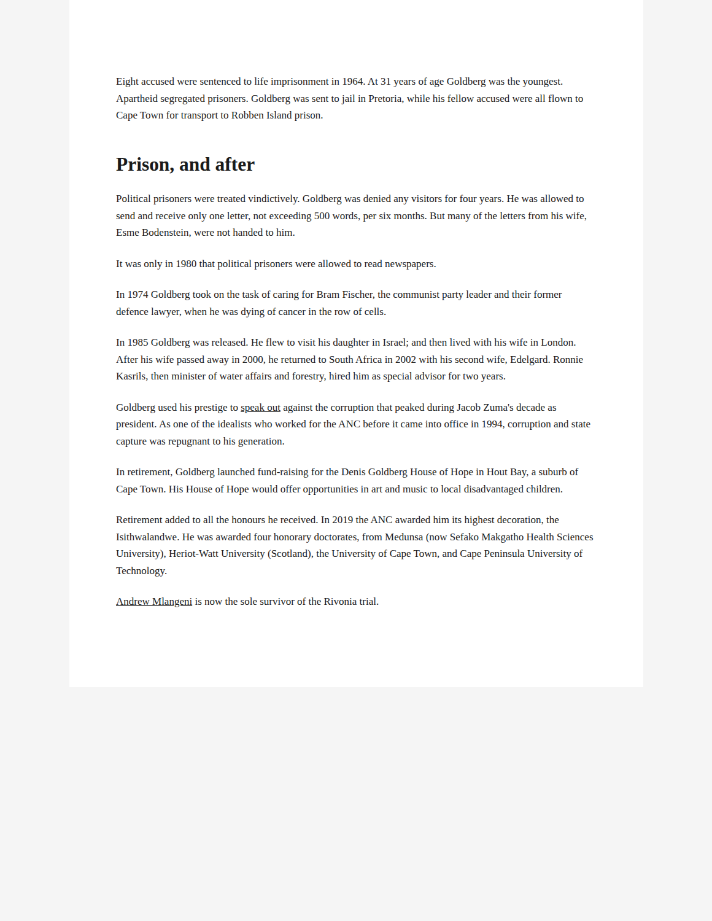Eight accused were sentenced to life imprisonment in 1964. At 31 years of age Goldberg was the youngest. Apartheid segregated prisoners. Goldberg was sent to jail in Pretoria, while his fellow accused were all flown to Cape Town for transport to Robben Island prison.
Prison, and after
Political prisoners were treated vindictively. Goldberg was denied any visitors for four years. He was allowed to send and receive only one letter, not exceeding 500 words, per six months. But many of the letters from his wife, Esme Bodenstein, were not handed to him.
It was only in 1980 that political prisoners were allowed to read newspapers.
In 1974 Goldberg took on the task of caring for Bram Fischer, the communist party leader and their former defence lawyer, when he was dying of cancer in the row of cells.
In 1985 Goldberg was released. He flew to visit his daughter in Israel; and then lived with his wife in London. After his wife passed away in 2000, he returned to South Africa in 2002 with his second wife, Edelgard. Ronnie Kasrils, then minister of water affairs and forestry, hired him as special advisor for two years.
Goldberg used his prestige to speak out against the corruption that peaked during Jacob Zuma's decade as president. As one of the idealists who worked for the ANC before it came into office in 1994, corruption and state capture was repugnant to his generation.
In retirement, Goldberg launched fund-raising for the Denis Goldberg House of Hope in Hout Bay, a suburb of Cape Town. His House of Hope would offer opportunities in art and music to local disadvantaged children.
Retirement added to all the honours he received. In 2019 the ANC awarded him its highest decoration, the Isithwalandwe. He was awarded four honorary doctorates, from Medunsa (now Sefako Makgatho Health Sciences University), Heriot-Watt University (Scotland), the University of Cape Town, and Cape Peninsula University of Technology.
Andrew Mlangeni is now the sole survivor of the Rivonia trial.